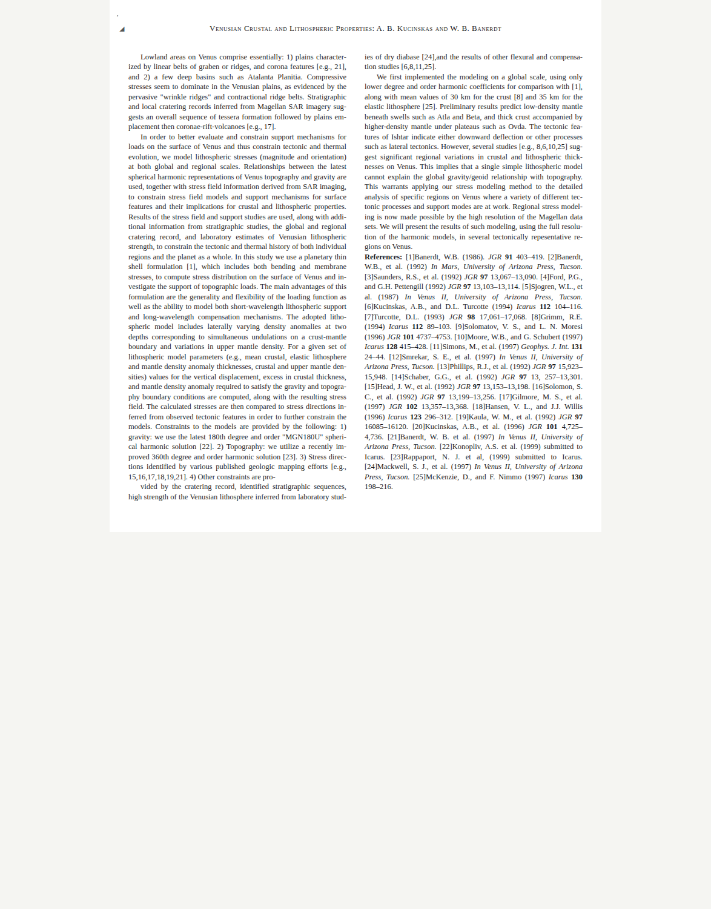,
◢
Venusian Crustal and Lithospheric Properties: A. B. Kucinskas and W. B. Banerdt
Lowland areas on Venus comprise essentially: 1) plains characterized by linear belts of graben or ridges, and corona features [e.g., 21], and 2) a few deep basins such as Atalanta Planitia. Compressive stresses seem to dominate in the Venusian plains, as evidenced by the pervasive "wrinkle ridges" and contractional ridge belts. Stratigraphic and local cratering records inferred from Magellan SAR imagery suggests an overall sequence of tessera formation followed by plains emplacement then coronae-rift-volcanoes [e.g., 17].
In order to better evaluate and constrain support mechanisms for loads on the surface of Venus and thus constrain tectonic and thermal evolution, we model lithospheric stresses (magnitude and orientation) at both global and regional scales. Relationships between the latest spherical harmonic representations of Venus topography and gravity are used, together with stress field information derived from SAR imaging, to constrain stress field models and support mechanisms for surface features and their implications for crustal and lithospheric properties. Results of the stress field and support studies are used, along with additional information from stratigraphic studies, the global and regional cratering record, and laboratory estimates of Venusian lithospheric strength, to constrain the tectonic and thermal history of both individual regions and the planet as a whole. In this study we use a planetary thin shell formulation [1], which includes both bending and membrane stresses, to compute stress distribution on the surface of Venus and investigate the support of topographic loads. The main advantages of this formulation are the generality and flexibility of the loading function as well as the ability to model both short-wavelength lithospheric support and long-wavelength compensation mechanisms. The adopted lithospheric model includes laterally varying density anomalies at two depths corresponding to simultaneous undulations on a crust-mantle boundary and variations in upper mantle density. For a given set of lithospheric model parameters (e.g., mean crustal, elastic lithosphere and mantle density anomaly thicknesses, crustal and upper mantle densities) values for the vertical displacement, excess in crustal thickness, and mantle density anomaly required to satisfy the gravity and topography boundary conditions are computed, along with the resulting stress field. The calculated stresses are then compared to stress directions inferred from observed tectonic features in order to further constrain the models. Constraints to the models are provided by the following: 1) gravity: we use the latest 180th degree and order "MGN180U" spherical harmonic solution [22]. 2) Topography: we utilize a recently improved 360th degree and order harmonic solution [23]. 3) Stress directions identified by various published geologic mapping efforts [e.g., 15,16,17,18,19,21]. 4) Other constraints are pro-
vided by the cratering record, identified stratigraphic sequences, high strength of the Venusian lithosphere inferred from laboratory studies of dry diabase [24],and the results of other flexural and compensation studies [6,8,11,25].
We first implemented the modeling on a global scale, using only lower degree and order harmonic coefficients for comparison with [1], along with mean values of 30 km for the crust [8] and 35 km for the elastic lithosphere [25]. Preliminary results predict low-density mantle beneath swells such as Atla and Beta, and thick crust accompanied by higher-density mantle under plateaus such as Ovda. The tectonic features of Ishtar indicate either downward deflection or other processes such as lateral tectonics. However, several studies [e.g., 8,6,10,25] suggest significant regional variations in crustal and lithospheric thicknesses on Venus. This implies that a single simple lithospheric model cannot explain the global gravity/geoid relationship with topography. This warrants applying our stress modeling method to the detailed analysis of specific regions on Venus where a variety of different tectonic processes and support modes are at work. Regional stress modeling is now made possible by the high resolution of the Magellan data sets. We will present the results of such modeling, using the full resolution of the harmonic models, in several tectonically repesentative regions on Venus.
References: [1]Banerdt, W.B. (1986). JGR 91 403–419. [2]Banerdt, W.B., et al. (1992) In Mars, University of Arizona Press, Tucson. [3]Saunders, R.S., et al. (1992) JGR 97 13,067–13,090. [4]Ford, P.G., and G.H. Pettengill (1992) JGR 97 13,103–13,114. [5]Sjogren, W.L., et al. (1987) In Venus II, University of Arizona Press, Tucson. [6]Kucinskas, A.B., and D.L. Turcotte (1994) Icarus 112 104–116. [7]Turcotte, D.L. (1993) JGR 98 17,061–17,068. [8]Grimm, R.E. (1994) Icarus 112 89–103. [9]Solomatov, V. S., and L. N. Moresi (1996) JGR 101 4737–4753. [10]Moore, W.B., and G. Schubert (1997) Icarus 128 415–428. [11]Simons, M., et al. (1997) Geophys. J. Int. 131 24–44. [12]Smrekar, S. E., et al. (1997) In Venus II, University of Arizona Press, Tucson. [13]Phillips, R.J., et al. (1992) JGR 97 15,923–15,948. [14]Schaber, G.G., et al. (1992) JGR 97 13, 257–13,301. [15]Head, J. W., et al. (1992) JGR 97 13,153–13,198. [16]Solomon, S. C., et al. (1992) JGR 97 13,199–13,256. [17]Gilmore, M. S., et al. (1997) JGR 102 13,357–13,368. [18]Hansen, V. L., and J.J. Willis (1996) Icarus 123 296–312. [19]Kaula, W. M., et al. (1992) JGR 97 16085–16120. [20]Kucinskas, A.B., et al. (1996) JGR 101 4,725–4,736. [21]Banerdt, W. B. et al. (1997) In Venus II, University of Arizona Press, Tucson. [22]Konopliv, A.S. et al. (1999) submitted to Icarus. [23]Rappaport, N. J. et al, (1999) submitted to Icarus. [24]Mackwell, S. J., et al. (1997) In Venus II, University of Arizona Press, Tucson. [25]McKenzie, D., and F. Nimmo (1997) Icarus 130 198–216.